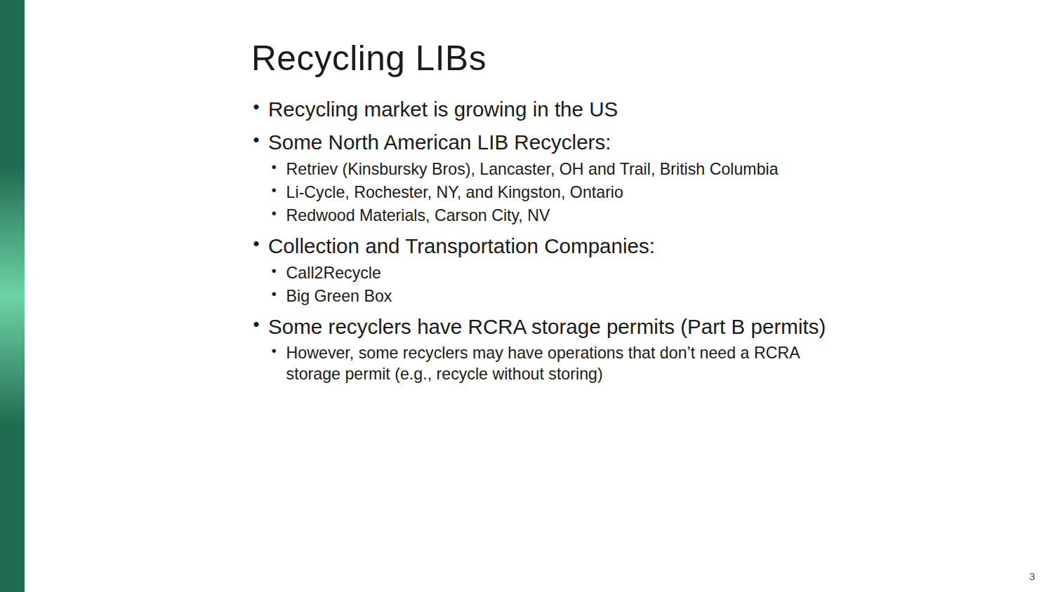Recycling LIBs
Recycling market is growing in the US
Some North American LIB Recyclers:
Retriev (Kinsbursky Bros), Lancaster, OH and Trail, British Columbia
Li-Cycle, Rochester, NY, and Kingston, Ontario
Redwood Materials, Carson City, NV
Collection and Transportation Companies:
Call2Recycle
Big Green Box
Some recyclers have RCRA storage permits (Part B permits)
However, some recyclers may have operations that don’t need a RCRA storage permit (e.g., recycle without storing)
3